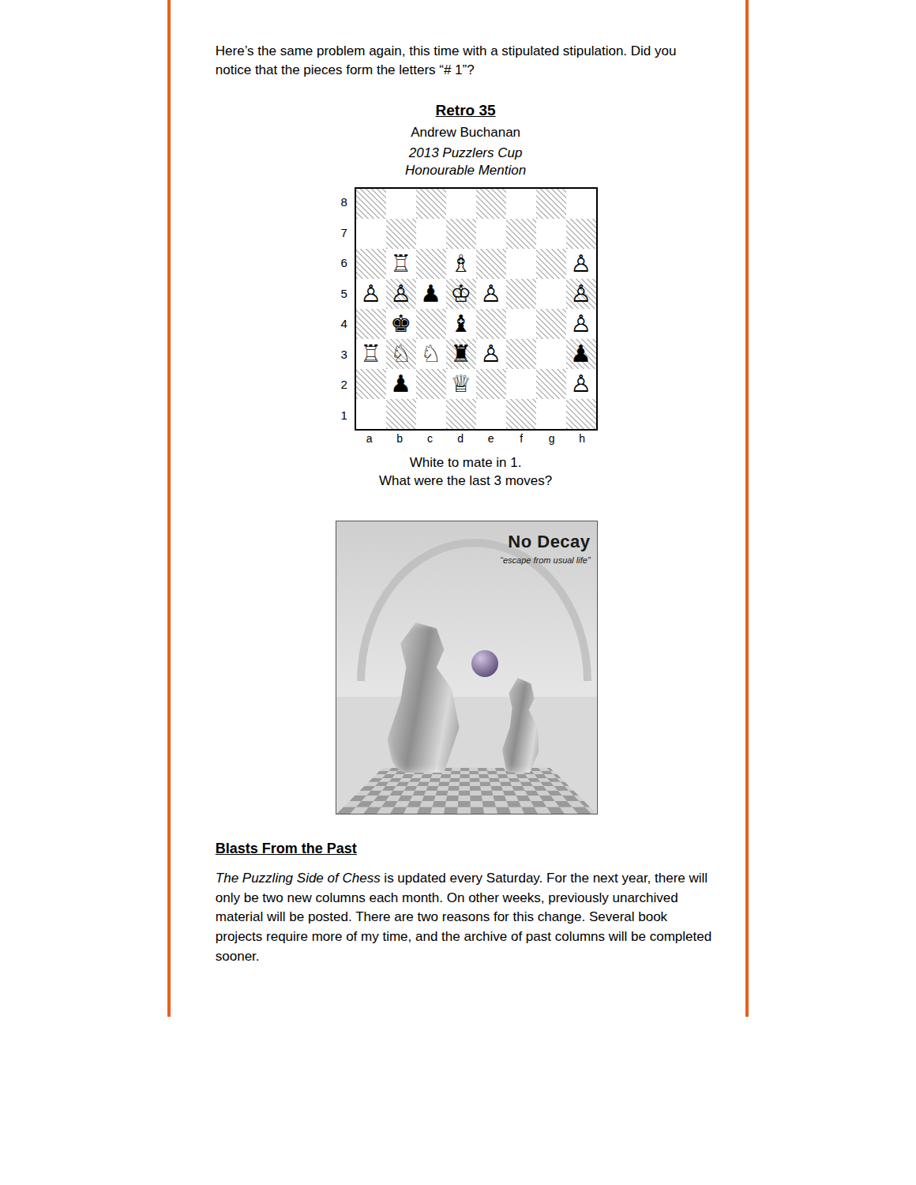Here’s the same problem again, this time with a stipulated stipulation. Did you notice that the pieces form the letters “# 1”?
Retro 35
Andrew Buchanan
2013 Puzzlers Cup
Honourable Mention
| 8 | / / ♖ / / ♗ / / / / ♙ / / ♙ / ♙ / ♟ / ♔ / ♙ / / / ♙ / / / ♚ / / ♝ / / / / ♙ / / ♖ / ♘ / ♘ / ♜ / ♙ / / / ♟ / / / ♟ / / ♕ / / / / ♙ / |
| 7 |
| 6 |
| 5 |
| 4 |
| 3 |
| 2 |
| 1 |
| | / a / b / c / d / e / f / g / h / |
White to mate in 1.
What were the last 3 moves?
No Decay “escape from usual life”
Blasts From the Past
The Puzzling Side of Chess is updated every Saturday. For the next year, there will only be two new columns each month. On other weeks, previously unarchived material will be posted. There are two reasons for this change. Several book projects require more of my time, and the archive of past columns will be completed sooner.